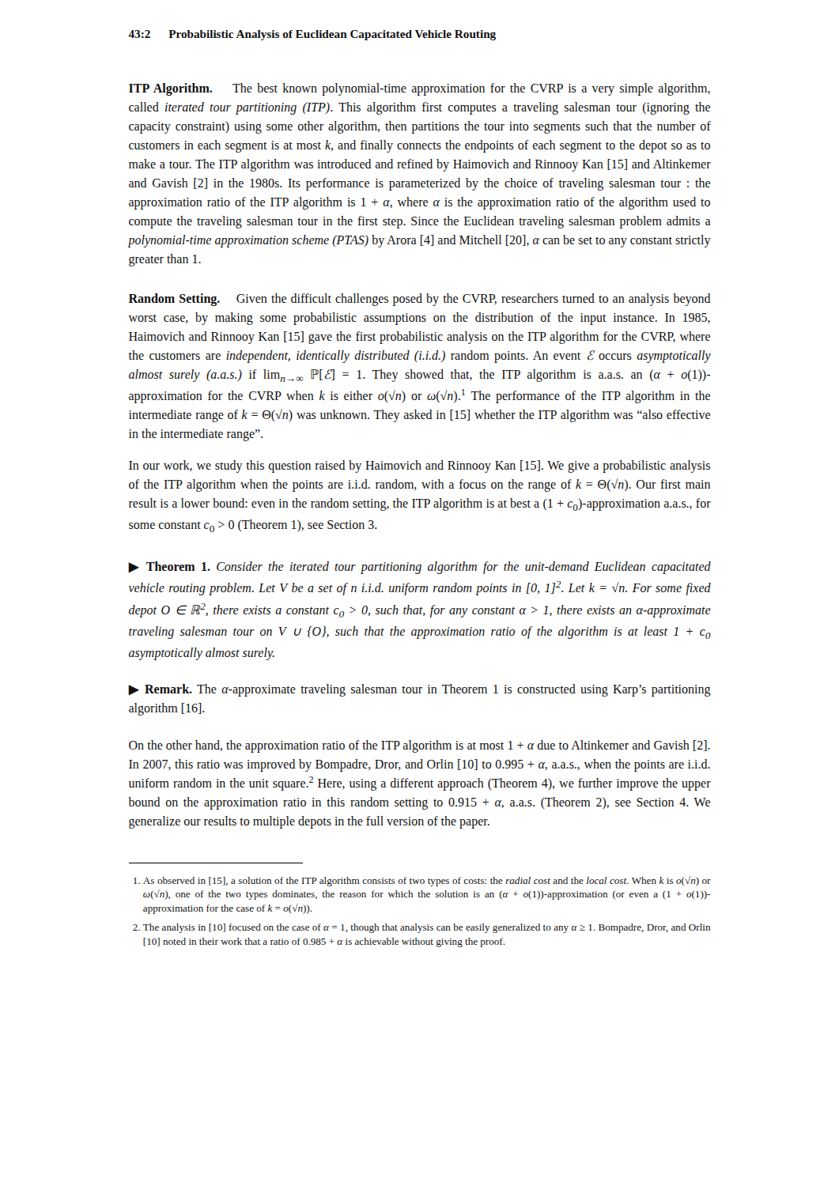43:2 Probabilistic Analysis of Euclidean Capacitated Vehicle Routing
ITP Algorithm. The best known polynomial-time approximation for the CVRP is a very simple algorithm, called iterated tour partitioning (ITP). This algorithm first computes a traveling salesman tour (ignoring the capacity constraint) using some other algorithm, then partitions the tour into segments such that the number of customers in each segment is at most k, and finally connects the endpoints of each segment to the depot so as to make a tour. The ITP algorithm was introduced and refined by Haimovich and Rinnooy Kan [15] and Altinkemer and Gavish [2] in the 1980s. Its performance is parameterized by the choice of traveling salesman tour : the approximation ratio of the ITP algorithm is 1 + α, where α is the approximation ratio of the algorithm used to compute the traveling salesman tour in the first step. Since the Euclidean traveling salesman problem admits a polynomial-time approximation scheme (PTAS) by Arora [4] and Mitchell [20], α can be set to any constant strictly greater than 1.
Random Setting. Given the difficult challenges posed by the CVRP, researchers turned to an analysis beyond worst case, by making some probabilistic assumptions on the distribution of the input instance. In 1985, Haimovich and Rinnooy Kan [15] gave the first probabilistic analysis on the ITP algorithm for the CVRP, where the customers are independent, identically distributed (i.i.d.) random points. An event ℰ occurs asymptotically almost surely (a.a.s.) if limn→∞ ℙ[ℰ] = 1. They showed that, the ITP algorithm is a.a.s. an (α + o(1))-approximation for the CVRP when k is either o(√n) or ω(√n).1 The performance of the ITP algorithm in the intermediate range of k = Θ(√n) was unknown. They asked in [15] whether the ITP algorithm was “also effective in the intermediate range”.
In our work, we study this question raised by Haimovich and Rinnooy Kan [15]. We give a probabilistic analysis of the ITP algorithm when the points are i.i.d. random, with a focus on the range of k = Θ(√n). Our first main result is a lower bound: even in the random setting, the ITP algorithm is at best a (1 + c0)-approximation a.a.s., for some constant c0 > 0 (Theorem 1), see Section 3.
▶ Theorem 1. Consider the iterated tour partitioning algorithm for the unit-demand Euclidean capacitated vehicle routing problem. Let V be a set of n i.i.d. uniform random points in [0, 1]2. Let k = √n. For some fixed depot O ∈ ℝ2, there exists a constant c0 > 0, such that, for any constant α > 1, there exists an α-approximate traveling salesman tour on V ∪ {O}, such that the approximation ratio of the algorithm is at least 1 + c0 asymptotically almost surely.
▶ Remark. The α-approximate traveling salesman tour in Theorem 1 is constructed using Karp’s partitioning algorithm [16].
On the other hand, the approximation ratio of the ITP algorithm is at most 1 + α due to Altinkemer and Gavish [2]. In 2007, this ratio was improved by Bompadre, Dror, and Orlin [10] to 0.995 + α, a.a.s., when the points are i.i.d. uniform random in the unit square.2 Here, using a different approach (Theorem 4), we further improve the upper bound on the approximation ratio in this random setting to 0.915 + α, a.a.s. (Theorem 2), see Section 4. We generalize our results to multiple depots in the full version of the paper.
As observed in [15], a solution of the ITP algorithm consists of two types of costs: the radial cost and the local cost. When k is o(√n) or ω(√n), one of the two types dominates, the reason for which the solution is an (α + o(1))-approximation (or even a (1 + o(1))-approximation for the case of k = o(√n)).
The analysis in [10] focused on the case of α = 1, though that analysis can be easily generalized to any α ≥ 1. Bompadre, Dror, and Orlin [10] noted in their work that a ratio of 0.985 + α is achievable without giving the proof.